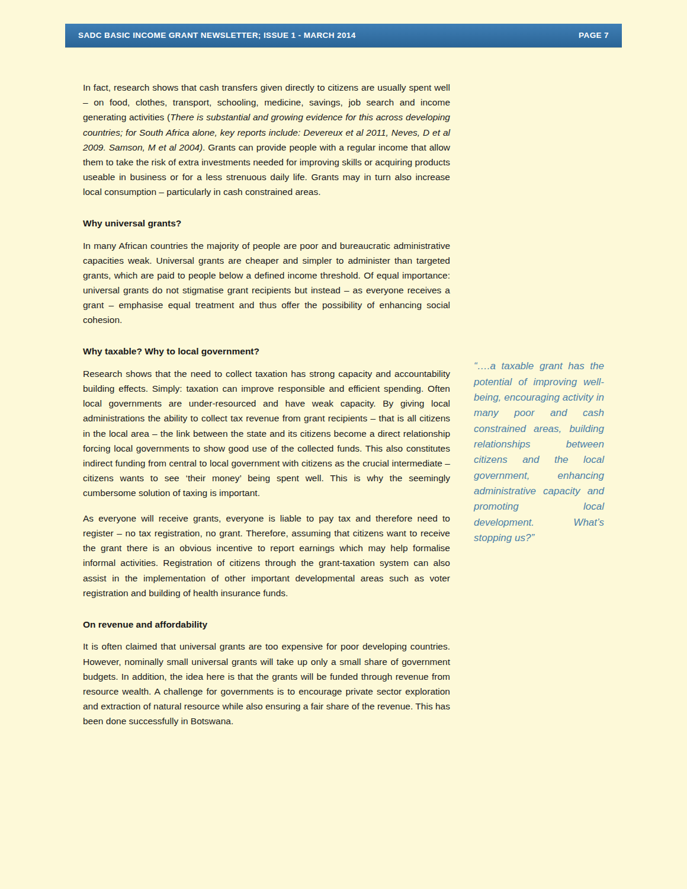SADC Basic Income Grant Newsletter; Issue 1 - March 2014 Page 7
In fact, research shows that cash transfers given directly to citizens are usually spent well – on food, clothes, transport, schooling, medicine, savings, job search and income generating activities (There is substantial and growing evidence for this across developing countries; for South Africa alone, key reports include: Devereux et al 2011, Neves, D et al 2009. Samson, M et al 2004). Grants can provide people with a regular income that allow them to take the risk of extra investments needed for improving skills or acquiring products useable in business or for a less strenuous daily life. Grants may in turn also increase local consumption – particularly in cash constrained areas.
Why universal grants?
In many African countries the majority of people are poor and bureaucratic administrative capacities weak. Universal grants are cheaper and simpler to administer than targeted grants, which are paid to people below a defined income threshold. Of equal importance: universal grants do not stigmatise grant recipients but instead – as everyone receives a grant – emphasise equal treatment and thus offer the possibility of enhancing social cohesion.
Why taxable? Why to local government?
Research shows that the need to collect taxation has strong capacity and accountability building effects. Simply: taxation can improve responsible and efficient spending. Often local governments are under-resourced and have weak capacity. By giving local administrations the ability to collect tax revenue from grant recipients – that is all citizens in the local area – the link between the state and its citizens become a direct relationship forcing local governments to show good use of the collected funds. This also constitutes indirect funding from central to local government with citizens as the crucial intermediate – citizens wants to see ‘their money’ being spent well. This is why the seemingly cumbersome solution of taxing is important.
As everyone will receive grants, everyone is liable to pay tax and therefore need to register – no tax registration, no grant. Therefore, assuming that citizens want to receive the grant there is an obvious incentive to report earnings which may help formalise informal activities. Registration of citizens through the grant-taxation system can also assist in the implementation of other important developmental areas such as voter registration and building of health insurance funds.
On revenue and affordability
It is often claimed that universal grants are too expensive for poor developing countries. However, nominally small universal grants will take up only a small share of government budgets. In addition, the idea here is that the grants will be funded through revenue from resource wealth. A challenge for governments is to encourage private sector exploration and extraction of natural resource while also ensuring a fair share of the revenue. This has been done successfully in Botswana.
“….a taxable grant has the potential of improving well-being, encouraging activity in many poor and cash constrained areas, building relationships between citizens and the local government, enhancing administrative capacity and promoting local development. What’s stopping us?”